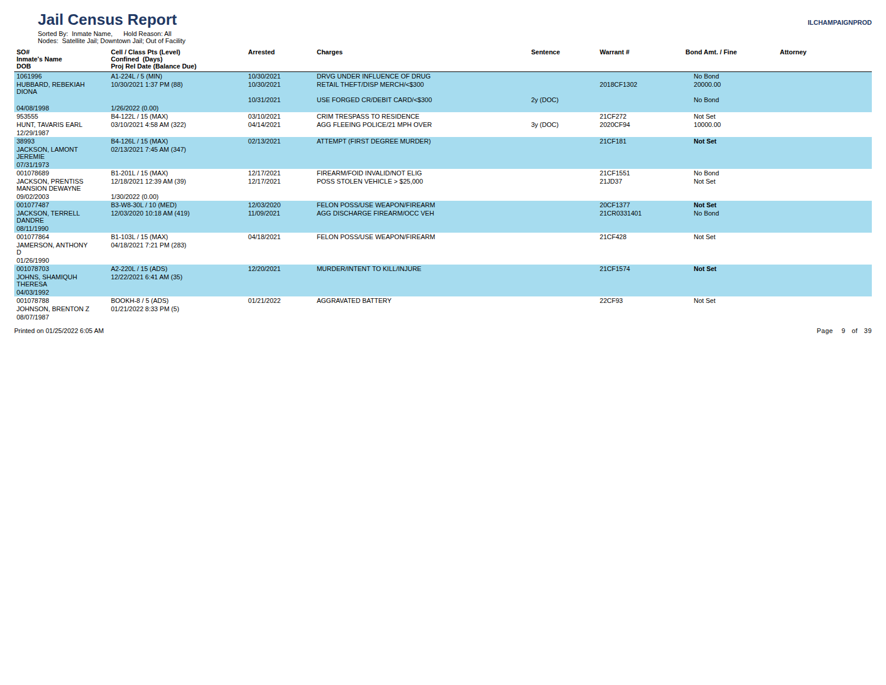ILCHAMPAIGNPROD
Jail Census Report
Sorted By: Inmate Name, Hold Reason: All
Nodes: Satellite Jail; Downtown Jail; Out of Facility
| SO# Inmate's Name DOB | Cell / Class Pts (Level) Confined (Days) Proj Rel Date (Balance Due) | Arrested | Charges | Sentence | Warrant # | Bond Amt. / Fine | Attorney |
| --- | --- | --- | --- | --- | --- | --- | --- |
| 1061996 | A1-224L / 5 (MIN) | 10/30/2021 | DRVG UNDER INFLUENCE OF DRUG | | | No Bond | |
| HUBBARD, REBEKIAH DIONA | 10/30/2021 1:37 PM (88) | 10/30/2021 | RETAIL THEFT/DISP MERCH/<$300 | | 2018CF1302 | 20000.00 | |
| | | 10/31/2021 | USE FORGED CR/DEBIT CARD/<$300 | 2y (DOC) | | No Bond | |
| 04/08/1998 | 1/26/2022 (0.00) | | | | | | |
| 953555 | B4-122L / 15 (MAX) | 03/10/2021 | CRIM TRESPASS TO RESIDENCE | | 21CF272 | Not Set | |
| HUNT, TAVARIS EARL | 03/10/2021 4:58 AM (322) | 04/14/2021 | AGG FLEEING POLICE/21 MPH OVER | 3y (DOC) | 2020CF94 | 10000.00 | |
| 12/29/1987 | | | | | | | |
| 38993 | B4-126L / 15 (MAX) | 02/13/2021 | ATTEMPT (FIRST DEGREE MURDER) | | 21CF181 | Not Set | |
| JACKSON, LAMONT JEREMIE | 02/13/2021 7:45 AM (347) | | | | | | |
| 07/31/1973 | | | | | | | |
| 001078689 | B1-201L / 15 (MAX) | 12/17/2021 | FIREARM/FOID INVALID/NOT ELIG | | 21CF1551 | No Bond | |
| JACKSON, PRENTISS MANSION DEWAYNE | 12/18/2021 12:39 AM (39) | 12/17/2021 | POSS STOLEN VEHICLE > $25,000 | | 21JD37 | Not Set | |
| 09/02/2003 | 1/30/2022 (0.00) | | | | | | |
| 001077487 | B3-W8-30L / 10 (MED) | 12/03/2020 | FELON POSS/USE WEAPON/FIREARM | | 20CF1377 | Not Set | |
| JACKSON, TERRELL DANDRE | 12/03/2020 10:18 AM (419) | 11/09/2021 | AGG DISCHARGE FIREARM/OCC VEH | | 21CR0331401 | No Bond | |
| 08/11/1990 | | | | | | | |
| 001077864 | B1-103L / 15 (MAX) | 04/18/2021 | FELON POSS/USE WEAPON/FIREARM | | 21CF428 | Not Set | |
| JAMERSON, ANTHONY D | 04/18/2021 7:21 PM (283) | | | | | | |
| 01/26/1990 | | | | | | | |
| 001078703 | A2-220L / 15 (ADS) | 12/20/2021 | MURDER/INTENT TO KILL/INJURE | | 21CF1574 | Not Set | |
| JOHNS, SHAMIQUH THERESA | 12/22/2021 6:41 AM (35) | | | | | | |
| 04/03/1992 | | | | | | | |
| 001078788 | BOOKH-8 / 5 (ADS) | 01/21/2022 | AGGRAVATED BATTERY | | 22CF93 | Not Set | |
| JOHNSON, BRENTON Z | 01/21/2022 8:33 PM (5) | | | | | | |
| 08/07/1987 | | | | | | | |
Printed on 01/25/2022 6:05 AM Page 9 of 39